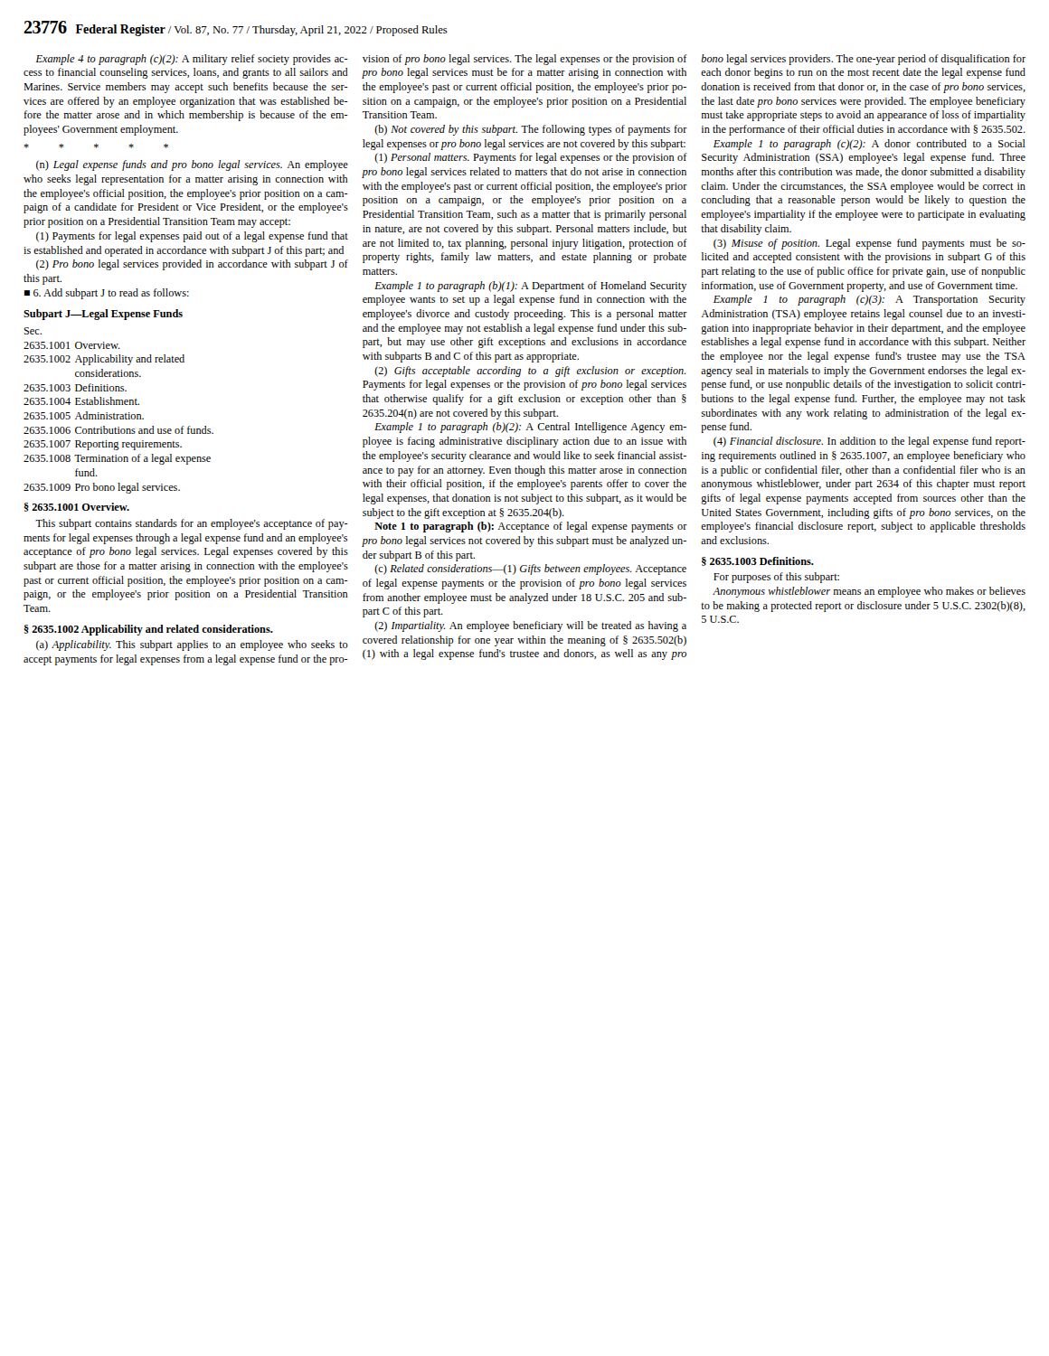23776 Federal Register / Vol. 87, No. 77 / Thursday, April 21, 2022 / Proposed Rules
Example 4 to paragraph (c)(2): A military relief society provides access to financial counseling services, loans, and grants to all sailors and Marines. Service members may accept such benefits because the services are offered by an employee organization that was established before the matter arose and in which membership is because of the employees' Government employment.
* * * * *
(n) Legal expense funds and pro bono legal services. An employee who seeks legal representation for a matter arising in connection with the employee's official position, the employee's prior position on a campaign of a candidate for President or Vice President, or the employee's prior position on a Presidential Transition Team may accept:
(1) Payments for legal expenses paid out of a legal expense fund that is established and operated in accordance with subpart J of this part; and
(2) Pro bono legal services provided in accordance with subpart J of this part.
■ 6. Add subpart J to read as follows:
Subpart J—Legal Expense Funds
Sec.
2635.1001 Overview.
2635.1002 Applicability and related
considerations.
2635.1003 Definitions.
2635.1004 Establishment.
2635.1005 Administration.
2635.1006 Contributions and use of funds.
2635.1007 Reporting requirements.
2635.1008 Termination of a legal expense
fund.
2635.1009 Pro bono legal services.
§ 2635.1001 Overview.
This subpart contains standards for an employee's acceptance of payments for legal expenses through a legal expense fund and an employee's acceptance of pro bono legal services. Legal expenses covered by this subpart are those for a matter arising in connection with the employee's past or current official position, the employee's prior position on a campaign, or the employee's prior position on a Presidential Transition Team.
§ 2635.1002 Applicability and related considerations.
(a) Applicability. This subpart applies to an employee who seeks to accept payments for legal expenses from a legal expense fund or the provision of pro bono legal services. The legal expenses or the provision of pro bono legal services must be for a matter arising in connection with the employee's past or current official position, the employee's prior position on a campaign, or the employee's prior position on a Presidential Transition Team.
(b) Not covered by this subpart. The following types of payments for legal expenses or pro bono legal services are not covered by this subpart:
(1) Personal matters. Payments for legal expenses or the provision of pro bono legal services related to matters that do not arise in connection with the employee's past or current official position, the employee's prior position on a campaign, or the employee's prior position on a Presidential Transition Team, such as a matter that is primarily personal in nature, are not covered by this subpart. Personal matters include, but are not limited to, tax planning, personal injury litigation, protection of property rights, family law matters, and estate planning or probate matters.
Example 1 to paragraph (b)(1): A Department of Homeland Security employee wants to set up a legal expense fund in connection with the employee's divorce and custody proceeding. This is a personal matter and the employee may not establish a legal expense fund under this subpart, but may use other gift exceptions and exclusions in accordance with subparts B and C of this part as appropriate.
(2) Gifts acceptable according to a gift exclusion or exception. Payments for legal expenses or the provision of pro bono legal services that otherwise qualify for a gift exclusion or exception other than § 2635.204(n) are not covered by this subpart.
Example 1 to paragraph (b)(2): A Central Intelligence Agency employee is facing administrative disciplinary action due to an issue with the employee's security clearance and would like to seek financial assistance to pay for an attorney. Even though this matter arose in connection with their official position, if the employee's parents offer to cover the legal expenses, that donation is not subject to this subpart, as it would be subject to the gift exception at § 2635.204(b).
Note 1 to paragraph (b): Acceptance of legal expense payments or pro bono legal services not covered by this subpart must be analyzed under subpart B of this part.
(c) Related considerations—(1) Gifts between employees. Acceptance of legal expense payments or the provision of pro bono legal services from another employee must be analyzed under 18 U.S.C. 205 and subpart C of this part.
(2) Impartiality. An employee beneficiary will be treated as having a covered relationship for one year within the meaning of § 2635.502(b)(1) with a legal expense fund's trustee and donors, as well as any pro bono legal services providers. The one-year period of disqualification for each donor begins to run on the most recent date the legal expense fund donation is received from that donor or, in the case of pro bono services, the last date pro bono services were provided. The employee beneficiary must take appropriate steps to avoid an appearance of loss of impartiality in the performance of their official duties in accordance with § 2635.502.
Example 1 to paragraph (c)(2): A donor contributed to a Social Security Administration (SSA) employee's legal expense fund. Three months after this contribution was made, the donor submitted a disability claim. Under the circumstances, the SSA employee would be correct in concluding that a reasonable person would be likely to question the employee's impartiality if the employee were to participate in evaluating that disability claim.
(3) Misuse of position. Legal expense fund payments must be solicited and accepted consistent with the provisions in subpart G of this part relating to the use of public office for private gain, use of nonpublic information, use of Government property, and use of Government time.
Example 1 to paragraph (c)(3): A Transportation Security Administration (TSA) employee retains legal counsel due to an investigation into inappropriate behavior in their department, and the employee establishes a legal expense fund in accordance with this subpart. Neither the employee nor the legal expense fund's trustee may use the TSA agency seal in materials to imply the Government endorses the legal expense fund, or use nonpublic details of the investigation to solicit contributions to the legal expense fund. Further, the employee may not task subordinates with any work relating to administration of the legal expense fund.
(4) Financial disclosure. In addition to the legal expense fund reporting requirements outlined in § 2635.1007, an employee beneficiary who is a public or confidential filer, other than a confidential filer who is an anonymous whistleblower, under part 2634 of this chapter must report gifts of legal expense payments accepted from sources other than the United States Government, including gifts of pro bono services, on the employee's financial disclosure report, subject to applicable thresholds and exclusions.
§ 2635.1003 Definitions.
For purposes of this subpart:
Anonymous whistleblower means an employee who makes or believes to be making a protected report or disclosure under 5 U.S.C. 2302(b)(8), 5 U.S.C.